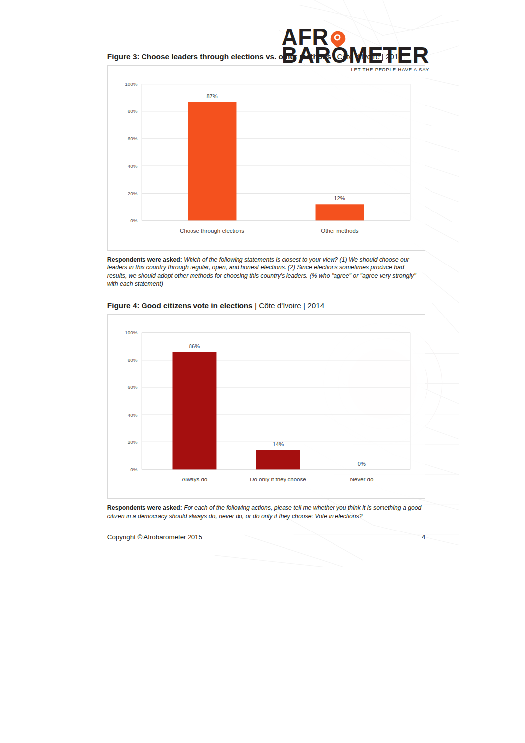AFR
BAROMETER
LET THE PEOPLE HAVE A SAY
Figure 3: Choose leaders through elections vs. other methods | Côte d'Ivoire | 2014
0% 20% 40% 60% 80% 100% 87% 12% Choose through elections Other methods
Respondents were asked: Which of the following statements is closest to your view? (1) We should choose our leaders in this country through regular, open, and honest elections. (2) Since elections sometimes produce bad results, we should adopt other methods for choosing this country's leaders. (% who "agree" or "agree very strongly" with each statement)
Figure 4: Good citizens vote in elections | Côte d'Ivoire | 2014
0% 20% 40% 60% 80% 100% 86% 14% 0% Always do Do only if they choose Never do
Respondents were asked: For each of the following actions, please tell me whether you think it is something a good citizen in a democracy should always do, never do, or do only if they choose: Vote in elections?
Copyright © Afrobarometer 2015
4